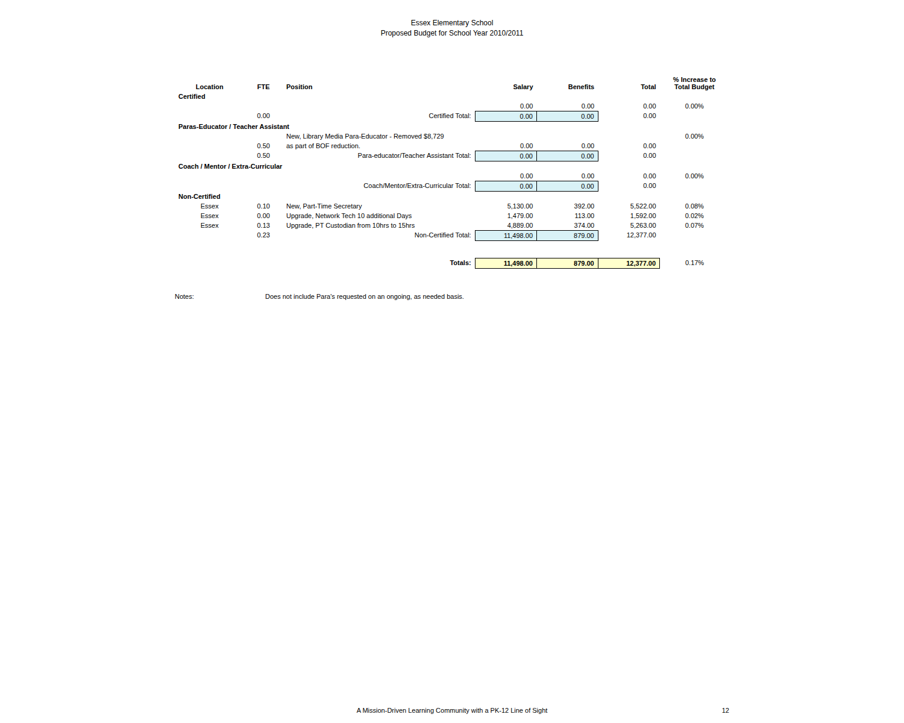Essex Elementary School
Proposed Budget for School Year 2010/2011
| Location | FTE | Position | Salary | Benefits | Total | % Increase to Total Budget |
| --- | --- | --- | --- | --- | --- | --- |
| Certified |
| | | | 0.00 | 0.00 | 0.00 | 0.00% |
| | 0.00 | Certified Total: | 0.00 | 0.00 | 0.00 | |
| Paras-Educator / Teacher Assistant |
| | | New, Library Media Para-Educator - Removed $8,729 | | | | 0.00% |
| | 0.50 | as part of BOF reduction. | 0.00 | 0.00 | 0.00 | |
| | 0.50 | Para-educator/Teacher Assistant Total: | 0.00 | 0.00 | 0.00 | |
| Coach / Mentor / Extra-Curricular |
| | | | 0.00 | 0.00 | 0.00 | 0.00% |
| | | Coach/Mentor/Extra-Curricular Total: | 0.00 | 0.00 | 0.00 | |
| Non-Certified |
| Essex | 0.10 | New, Part-Time Secretary | 5,130.00 | 392.00 | 5,522.00 | 0.08% |
| Essex | 0.00 | Upgrade, Network Tech 10 additional Days | 1,479.00 | 113.00 | 1,592.00 | 0.02% |
| Essex | 0.13 | Upgrade, PT Custodian from 10hrs to 15hrs | 4,889.00 | 374.00 | 5,263.00 | 0.07% |
| | 0.23 | Non-Certified Total: | 11,498.00 | 879.00 | 12,377.00 | |
| | | Totals: | 11,498.00 | 879.00 | 12,377.00 | 0.17% |
Notes: Does not include Para's requested on an ongoing, as needed basis.
A Mission-Driven Learning Community with a PK-12 Line of Sight 12